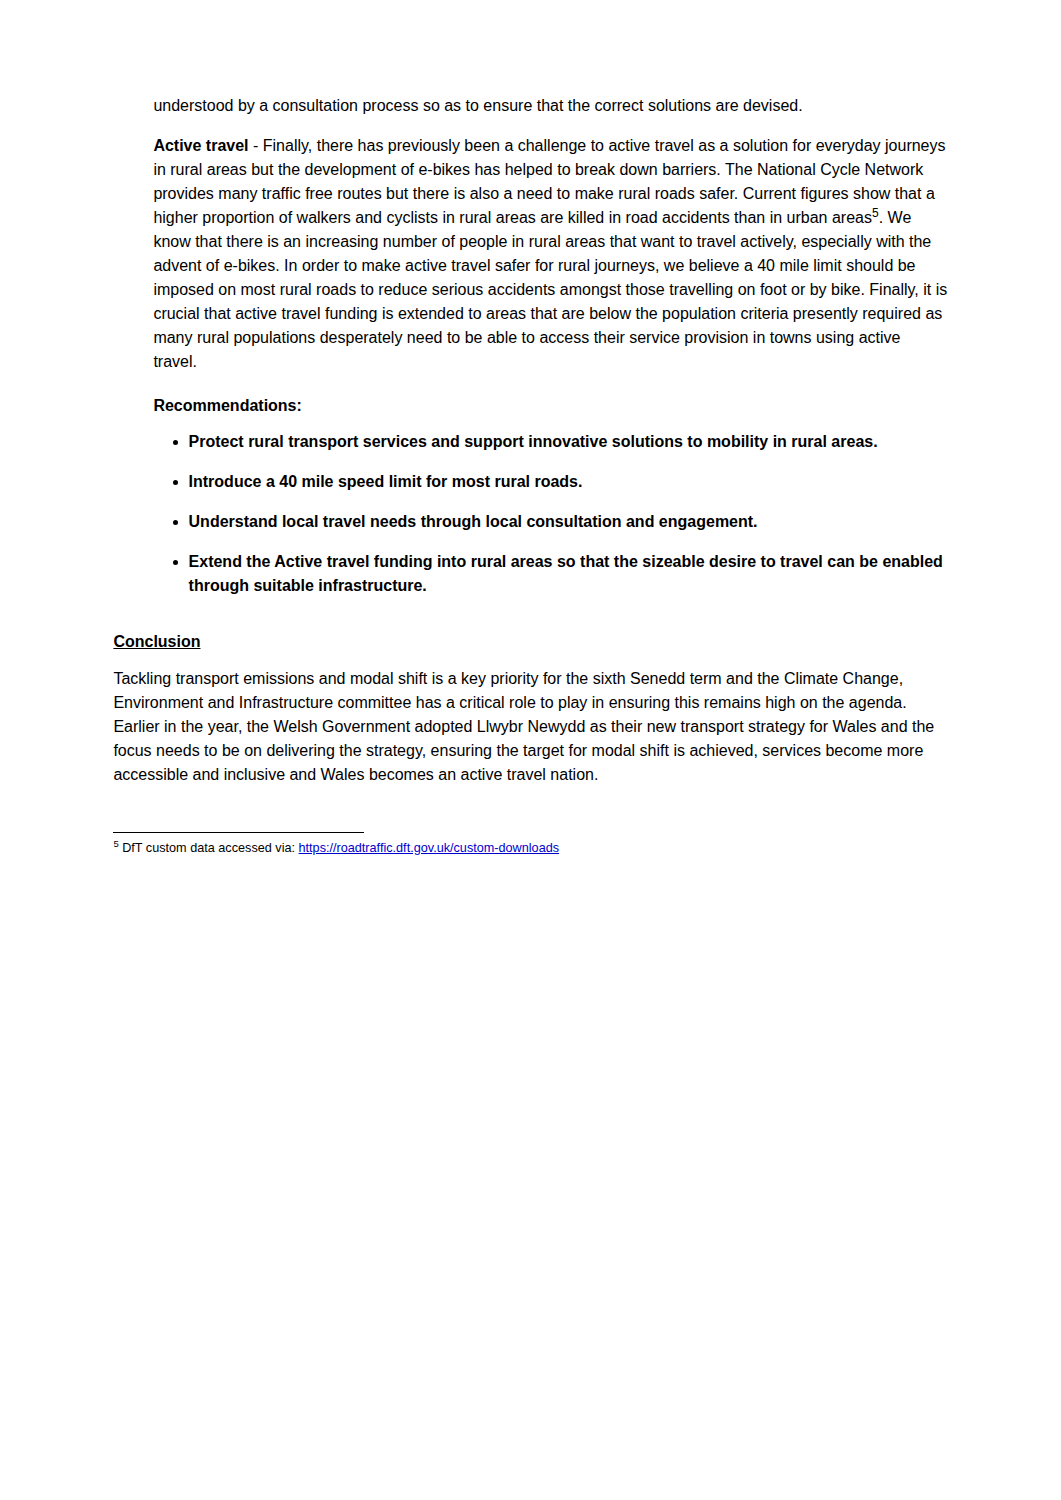understood by a consultation process so as to ensure that the correct solutions are devised.
Active travel - Finally, there has previously been a challenge to active travel as a solution for everyday journeys in rural areas but the development of e-bikes has helped to break down barriers. The National Cycle Network provides many traffic free routes but there is also a need to make rural roads safer. Current figures show that a higher proportion of walkers and cyclists in rural areas are killed in road accidents than in urban areas5. We know that there is an increasing number of people in rural areas that want to travel actively, especially with the advent of e-bikes. In order to make active travel safer for rural journeys, we believe a 40 mile limit should be imposed on most rural roads to reduce serious accidents amongst those travelling on foot or by bike. Finally, it is crucial that active travel funding is extended to areas that are below the population criteria presently required as many rural populations desperately need to be able to access their service provision in towns using active travel.
Recommendations:
Protect rural transport services and support innovative solutions to mobility in rural areas.
Introduce a 40 mile speed limit for most rural roads.
Understand local travel needs through local consultation and engagement.
Extend the Active travel funding into rural areas so that the sizeable desire to travel can be enabled through suitable infrastructure.
Conclusion
Tackling transport emissions and modal shift is a key priority for the sixth Senedd term and the Climate Change, Environment and Infrastructure committee has a critical role to play in ensuring this remains high on the agenda. Earlier in the year, the Welsh Government adopted Llwybr Newydd as their new transport strategy for Wales and the focus needs to be on delivering the strategy, ensuring the target for modal shift is achieved, services become more accessible and inclusive and Wales becomes an active travel nation.
5 DfT custom data accessed via: https://roadtraffic.dft.gov.uk/custom-downloads